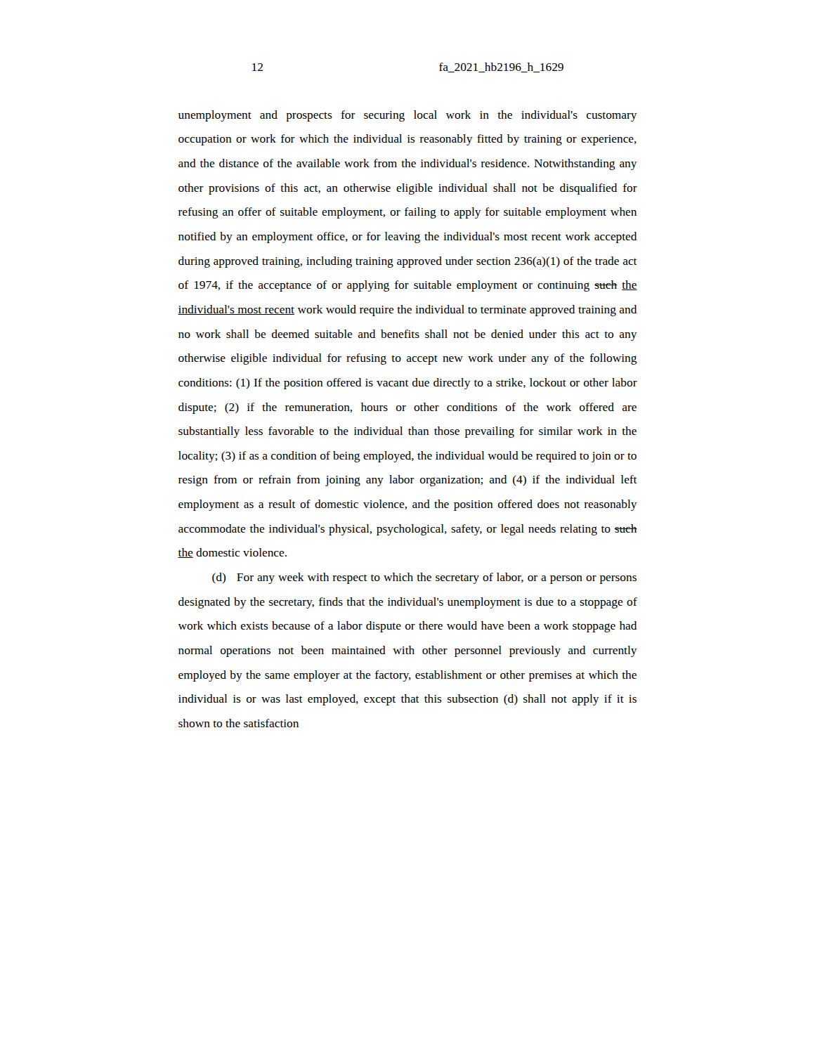12 fa_2021_hb2196_h_1629
unemployment and prospects for securing local work in the individual's customary occupation or work for which the individual is reasonably fitted by training or experience, and the distance of the available work from the individual's residence. Notwithstanding any other provisions of this act, an otherwise eligible individual shall not be disqualified for refusing an offer of suitable employment, or failing to apply for suitable employment when notified by an employment office, or for leaving the individual's most recent work accepted during approved training, including training approved under section 236(a)(1) of the trade act of 1974, if the acceptance of or applying for suitable employment or continuing such the individual's most recent work would require the individual to terminate approved training and no work shall be deemed suitable and benefits shall not be denied under this act to any otherwise eligible individual for refusing to accept new work under any of the following conditions: (1) If the position offered is vacant due directly to a strike, lockout or other labor dispute; (2) if the remuneration, hours or other conditions of the work offered are substantially less favorable to the individual than those prevailing for similar work in the locality; (3) if as a condition of being employed, the individual would be required to join or to resign from or refrain from joining any labor organization; and (4) if the individual left employment as a result of domestic violence, and the position offered does not reasonably accommodate the individual's physical, psychological, safety, or legal needs relating to such the domestic violence.
(d) For any week with respect to which the secretary of labor, or a person or persons designated by the secretary, finds that the individual's unemployment is due to a stoppage of work which exists because of a labor dispute or there would have been a work stoppage had normal operations not been maintained with other personnel previously and currently employed by the same employer at the factory, establishment or other premises at which the individual is or was last employed, except that this subsection (d) shall not apply if it is shown to the satisfaction